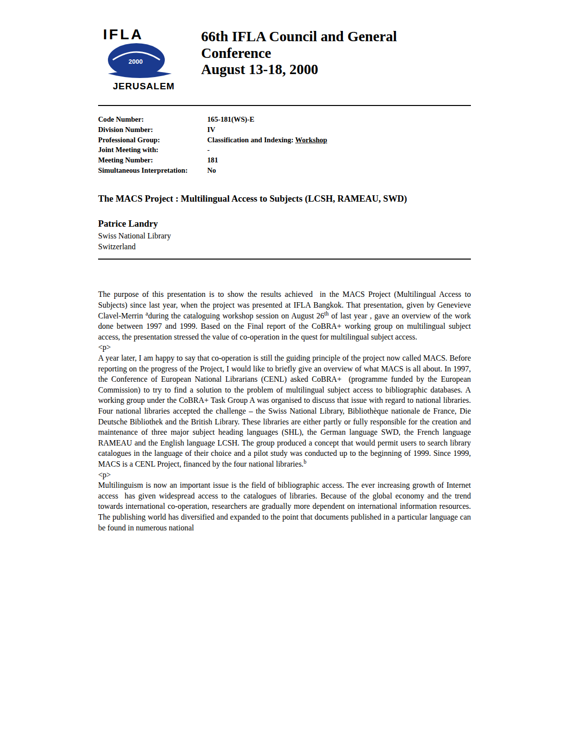IFLA 2000 JERUSALEM
66th IFLA Council and General
Conference
August 13-18, 2000
| Code Number: | 165-181(WS)-E |
| Division Number: | IV |
| Professional Group: | Classification and Indexing: Workshop |
| Joint Meeting with: | - |
| Meeting Number: | 181 |
| Simultaneous Interpretation: | No |
The MACS Project : Multilingual Access to Subjects (LCSH, RAMEAU, SWD)
Patrice Landry Swiss National Library Switzerland
The purpose of this presentation is to show the results achieved in the MACS Project (Multilingual Access to Subjects) since last year, when the project was presented at IFLA Bangkok. That presentation, given by Genevieve Clavel-Merrin aduring the cataloguing workshop session on August 26th of last year , gave an overview of the work done between 1997 and 1999. Based on the Final report of the CoBRA+ working group on multilingual subject access, the presentation stressed the value of co-operation in the quest for multilingual subject access.
<p>
A year later, I am happy to say that co-operation is still the guiding principle of the project now called MACS. Before reporting on the progress of the Project, I would like to briefly give an overview of what MACS is all about. In 1997, the Conference of European National Librarians (CENL) asked CoBRA+ (programme funded by the European Commission) to try to find a solution to the problem of multilingual subject access to bibliographic databases. A working group under the CoBRA+ Task Group A was organised to discuss that issue with regard to national libraries. Four national libraries accepted the challenge – the Swiss National Library, Bibliothèque nationale de France, Die Deutsche Bibliothek and the British Library. These libraries are either partly or fully responsible for the creation and maintenance of three major subject heading languages (SHL), the German language SWD, the French language RAMEAU and the English language LCSH. The group produced a concept that would permit users to search library catalogues in the language of their choice and a pilot study was conducted up to the beginning of 1999. Since 1999, MACS is a CENL Project, financed by the four national libraries.b
<p>
Multilinguism is now an important issue is the field of bibliographic access. The ever increasing growth of Internet access has given widespread access to the catalogues of libraries. Because of the global economy and the trend towards international co-operation, researchers are gradually more dependent on international information resources. The publishing world has diversified and expanded to the point that documents published in a particular language can be found in numerous national